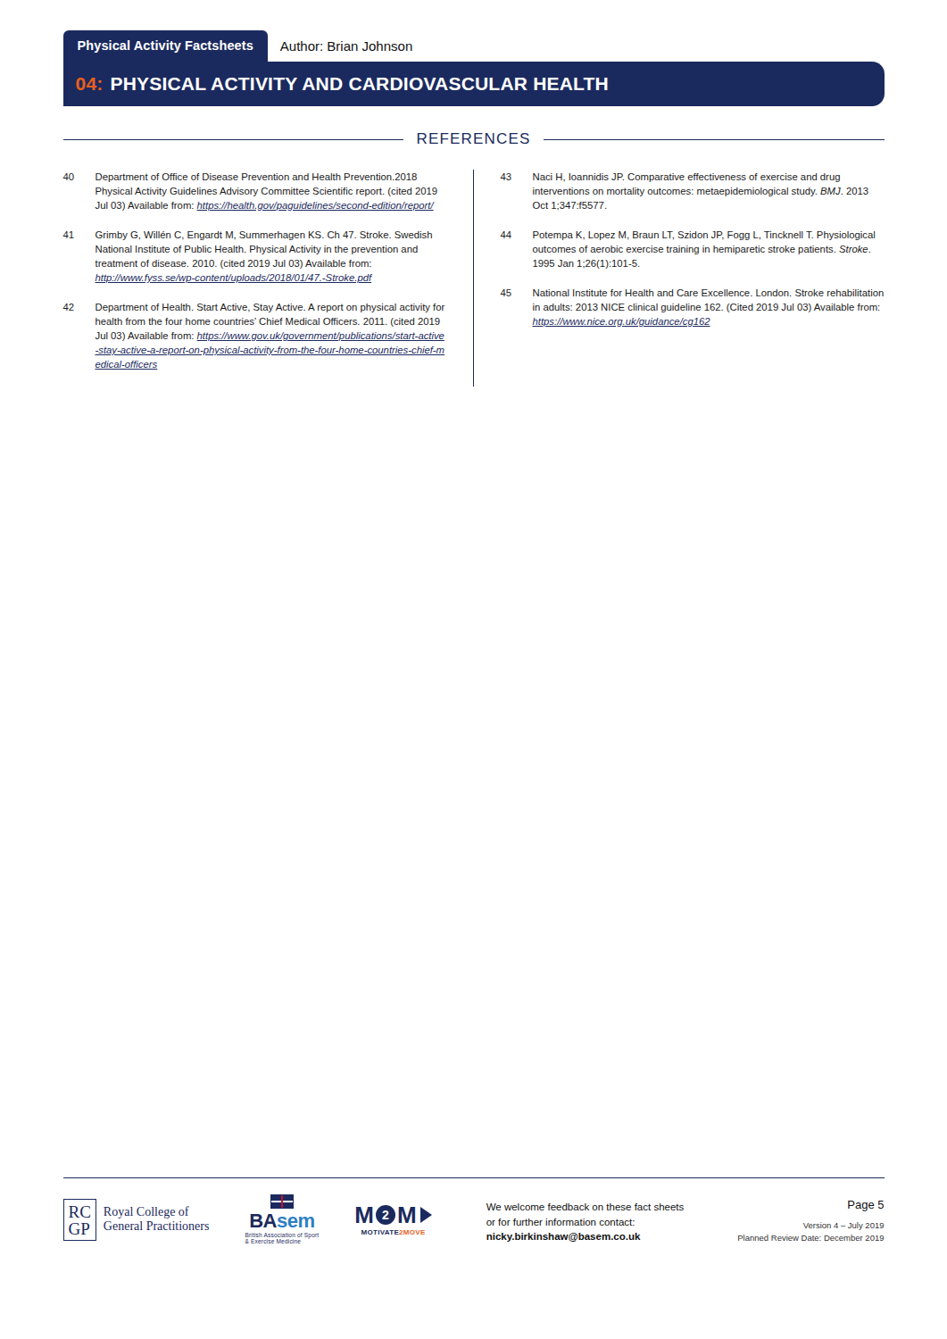Physical Activity Factsheets
Author: Brian Johnson
04: PHYSICAL ACTIVITY AND CARDIOVASCULAR HEALTH
REFERENCES
40 Department of Office of Disease Prevention and Health Prevention.2018 Physical Activity Guidelines Advisory Committee Scientific report. (cited 2019 Jul 03) Available from: https://health.gov/paguidelines/second-edition/report/
41 Grimby G, Willén C, Engardt M, Summerhagen KS. Ch 47. Stroke. Swedish National Institute of Public Health. Physical Activity in the prevention and treatment of disease. 2010. (cited 2019 Jul 03) Available from:
http://www.fyss.se/wp-content/uploads/2018/01/47.-Stroke.pdf
42 Department of Health. Start Active, Stay Active. A report on physical activity for health from the four home countries’ Chief Medical Officers. 2011. (cited 2019 Jul 03) Available from: https://www.gov.uk/government/publications/start-active-stay-active-a-report-on-physical-activity-from-the-four-home-countries-chief-medical-officers
43 Naci H, Ioannidis JP. Comparative effectiveness of exercise and drug interventions on mortality outcomes: metaepidemiological study. BMJ. 2013 Oct 1;347:f5577.
44 Potempa K, Lopez M, Braun LT, Szidon JP, Fogg L, Tincknell T. Physiological outcomes of aerobic exercise training in hemiparetic stroke patients. Stroke. 1995 Jan 1;26(1):101-5.
45 National Institute for Health and Care Excellence. London. Stroke rehabilitation in adults: 2013 NICE clinical guideline 162. (Cited 2019 Jul 03) Available from:
https://www.nice.org.uk/guidance/cg162
RC GP
Royal College of
General Practitioners
BAsem
British Association of Sport
& Exercise Medicine
M2 M
MOTIVATE2MOVE
We welcome feedback on these fact sheets
or for further information contact:
nicky.birkinshaw@basem.co.uk
Page 5
Version 4 – July 2019
Planned Review Date: December 2019